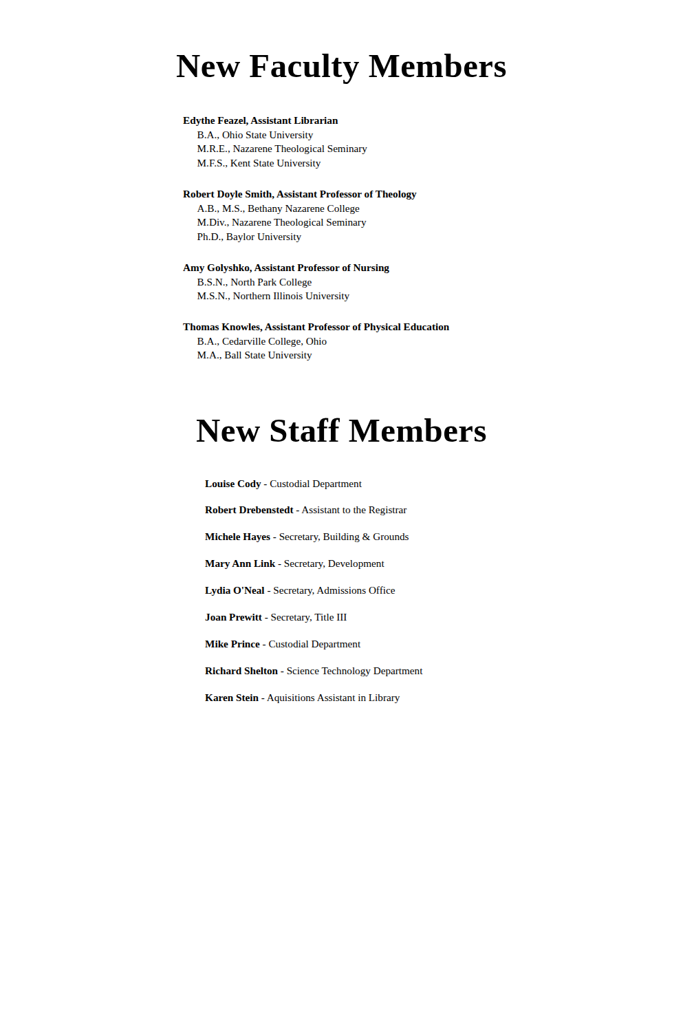New Faculty Members
Edythe Feazel, Assistant Librarian B.A., Ohio State University M.R.E., Nazarene Theological Seminary M.F.S., Kent State University
Robert Doyle Smith, Assistant Professor of Theology A.B., M.S., Bethany Nazarene College M.Div., Nazarene Theological Seminary Ph.D., Baylor University
Amy Golyshko, Assistant Professor of Nursing B.S.N., North Park College M.S.N., Northern Illinois University
Thomas Knowles, Assistant Professor of Physical Education B.A., Cedarville College, Ohio M.A., Ball State University
New Staff Members
Louise Cody - Custodial Department
Robert Drebenstedt - Assistant to the Registrar
Michele Hayes - Secretary, Building & Grounds
Mary Ann Link - Secretary, Development
Lydia O'Neal - Secretary, Admissions Office
Joan Prewitt - Secretary, Title III
Mike Prince - Custodial Department
Richard Shelton - Science Technology Department
Karen Stein - Aquisitions Assistant in Library